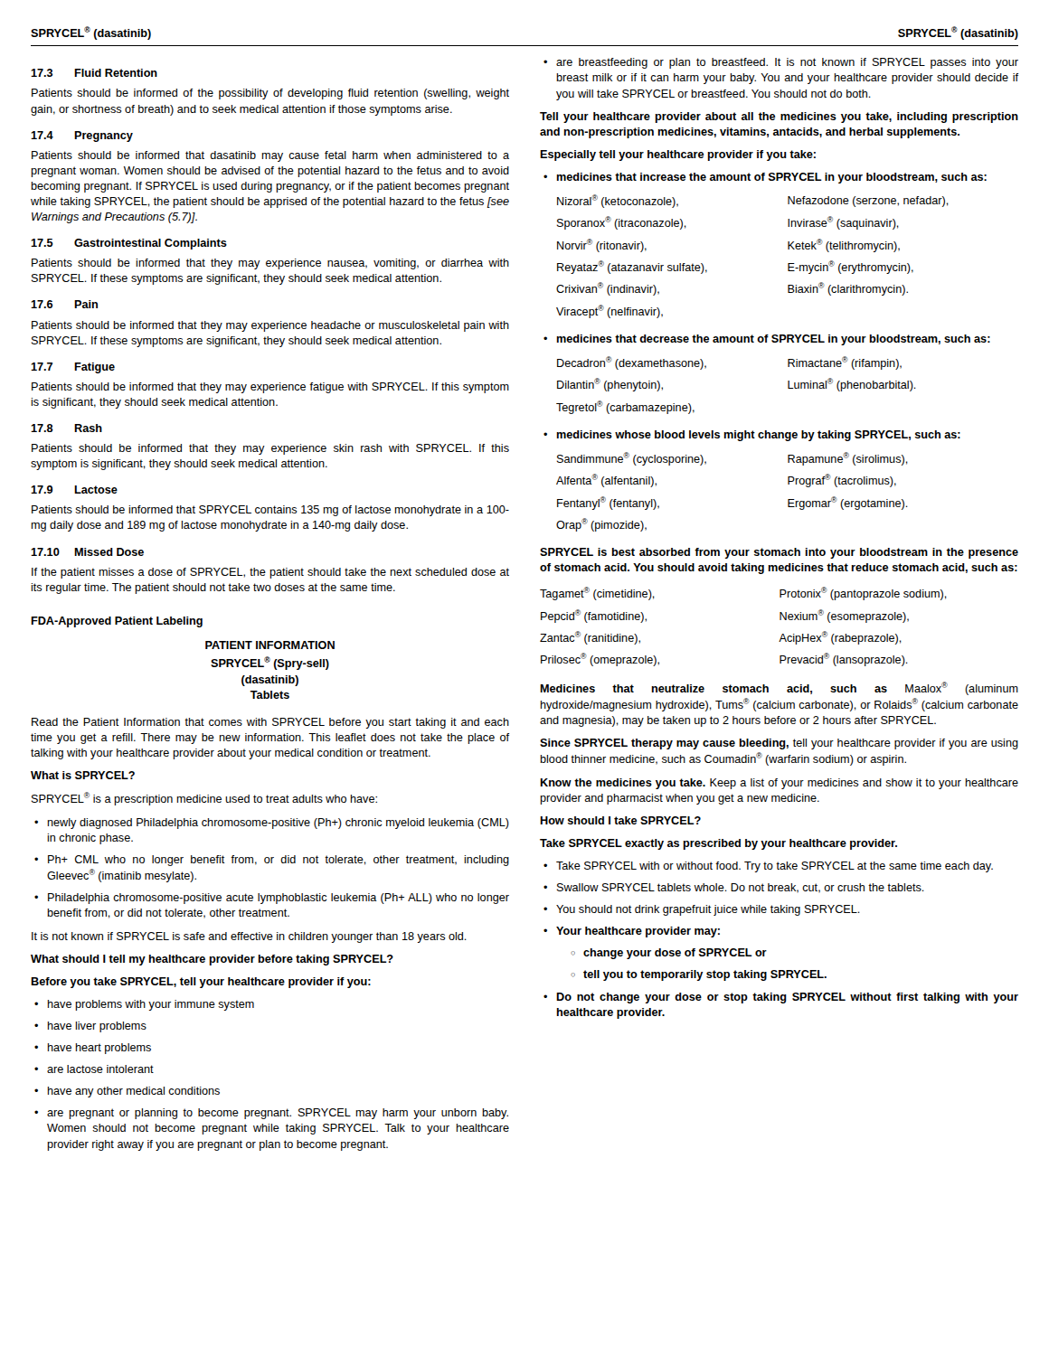SPRYCEL® (dasatinib) SPRYCEL® (dasatinib)
17.3 Fluid Retention
Patients should be informed of the possibility of developing fluid retention (swelling, weight gain, or shortness of breath) and to seek medical attention if those symptoms arise.
17.4 Pregnancy
Patients should be informed that dasatinib may cause fetal harm when administered to a pregnant woman. Women should be advised of the potential hazard to the fetus and to avoid becoming pregnant. If SPRYCEL is used during pregnancy, or if the patient becomes pregnant while taking SPRYCEL, the patient should be apprised of the potential hazard to the fetus [see Warnings and Precautions (5.7)].
17.5 Gastrointestinal Complaints
Patients should be informed that they may experience nausea, vomiting, or diarrhea with SPRYCEL. If these symptoms are significant, they should seek medical attention.
17.6 Pain
Patients should be informed that they may experience headache or musculoskeletal pain with SPRYCEL. If these symptoms are significant, they should seek medical attention.
17.7 Fatigue
Patients should be informed that they may experience fatigue with SPRYCEL. If this symptom is significant, they should seek medical attention.
17.8 Rash
Patients should be informed that they may experience skin rash with SPRYCEL. If this symptom is significant, they should seek medical attention.
17.9 Lactose
Patients should be informed that SPRYCEL contains 135 mg of lactose monohydrate in a 100-mg daily dose and 189 mg of lactose monohydrate in a 140-mg daily dose.
17.10 Missed Dose
If the patient misses a dose of SPRYCEL, the patient should take the next scheduled dose at its regular time. The patient should not take two doses at the same time.
FDA-Approved Patient Labeling
PATIENT INFORMATION
SPRYCEL® (Spry-sell)
(dasatinib)
Tablets
Read the Patient Information that comes with SPRYCEL before you start taking it and each time you get a refill. There may be new information. This leaflet does not take the place of talking with your healthcare provider about your medical condition or treatment.
What is SPRYCEL?
SPRYCEL® is a prescription medicine used to treat adults who have:
newly diagnosed Philadelphia chromosome-positive (Ph+) chronic myeloid leukemia (CML) in chronic phase.
Ph+ CML who no longer benefit from, or did not tolerate, other treatment, including Gleevec® (imatinib mesylate).
Philadelphia chromosome-positive acute lymphoblastic leukemia (Ph+ ALL) who no longer benefit from, or did not tolerate, other treatment.
It is not known if SPRYCEL is safe and effective in children younger than 18 years old.
What should I tell my healthcare provider before taking SPRYCEL?
Before you take SPRYCEL, tell your healthcare provider if you:
have problems with your immune system
have liver problems
have heart problems
are lactose intolerant
have any other medical conditions
are pregnant or planning to become pregnant. SPRYCEL may harm your unborn baby. Women should not become pregnant while taking SPRYCEL. Talk to your healthcare provider right away if you are pregnant or plan to become pregnant.
are breastfeeding or plan to breastfeed. It is not known if SPRYCEL passes into your breast milk or if it can harm your baby. You and your healthcare provider should decide if you will take SPRYCEL or breastfeed. You should not do both.
Tell your healthcare provider about all the medicines you take, including prescription and non-prescription medicines, vitamins, antacids, and herbal supplements.
Especially tell your healthcare provider if you take:
medicines that increase the amount of SPRYCEL in your bloodstream, such as:
| Nizoral ® (ketoconazole), | Nefazodone (serzone, nefadar), |
| Sporanox ® (itraconazole), | Invirase ® (saquinavir), |
| Norvir ® (ritonavir), | Ketek ® (telithromycin), |
| Reyataz ® (atazanavir sulfate), | E-mycin ® (erythromycin), |
| Crixivan ® (indinavir), | Biaxin ® (clarithromycin). |
| Viracept ® (nelfinavir), | |
medicines that decrease the amount of SPRYCEL in your bloodstream, such as:
| Decadron ® (dexamethasone), | Rimactane ® (rifampin), |
| Dilantin ® (phenytoin), | Luminal ® (phenobarbital). |
| Tegretol ® (carbamazepine), | |
medicines whose blood levels might change by taking SPRYCEL, such as:
| Sandimmune ® (cyclosporine), | Rapamune ® (sirolimus), |
| Alfenta ® (alfentanil), | Prograf ® (tacrolimus), |
| Fentanyl ® (fentanyl), | Ergomar ® (ergotamine). |
| Orap ® (pimozide), | |
SPRYCEL is best absorbed from your stomach into your bloodstream in the presence of stomach acid. You should avoid taking medicines that reduce stomach acid, such as:
| Tagamet ® (cimetidine), | Protonix ® (pantoprazole sodium), |
| Pepcid ® (famotidine), | Nexium ® (esomeprazole), |
| Zantac ® (ranitidine), | AcipHex ® (rabeprazole), |
| Prilosec ® (omeprazole), | Prevacid ® (lansoprazole). |
Medicines that neutralize stomach acid, such as Maalox® (aluminum hydroxide/magnesium hydroxide), Tums® (calcium carbonate), or Rolaids® (calcium carbonate and magnesia), may be taken up to 2 hours before or 2 hours after SPRYCEL.
Since SPRYCEL therapy may cause bleeding, tell your healthcare provider if you are using blood thinner medicine, such as Coumadin® (warfarin sodium) or aspirin.
Know the medicines you take. Keep a list of your medicines and show it to your healthcare provider and pharmacist when you get a new medicine.
How should I take SPRYCEL?
Take SPRYCEL exactly as prescribed by your healthcare provider.
Take SPRYCEL with or without food. Try to take SPRYCEL at the same time each day.
Swallow SPRYCEL tablets whole. Do not break, cut, or crush the tablets.
You should not drink grapefruit juice while taking SPRYCEL.
Your healthcare provider may:
change your dose of SPRYCEL or
tell you to temporarily stop taking SPRYCEL.
Do not change your dose or stop taking SPRYCEL without first talking with your healthcare provider.